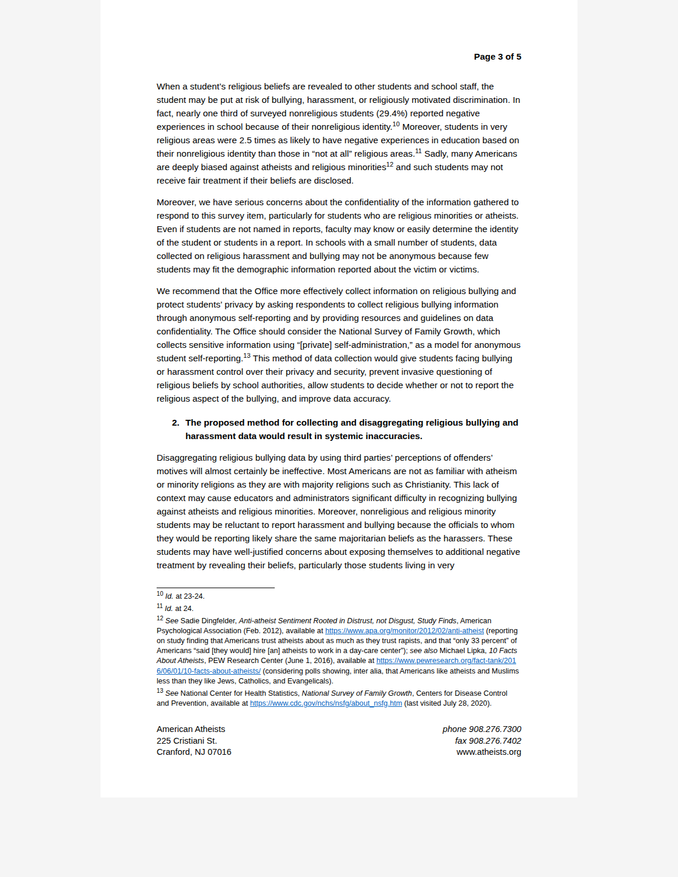Page 3 of 5
When a student’s religious beliefs are revealed to other students and school staff, the student may be put at risk of bullying, harassment, or religiously motivated discrimination. In fact, nearly one third of surveyed nonreligious students (29.4%) reported negative experiences in school because of their nonreligious identity.10 Moreover, students in very religious areas were 2.5 times as likely to have negative experiences in education based on their nonreligious identity than those in “not at all” religious areas.11 Sadly, many Americans are deeply biased against atheists and religious minorities12 and such students may not receive fair treatment if their beliefs are disclosed.
Moreover, we have serious concerns about the confidentiality of the information gathered to respond to this survey item, particularly for students who are religious minorities or atheists. Even if students are not named in reports, faculty may know or easily determine the identity of the student or students in a report. In schools with a small number of students, data collected on religious harassment and bullying may not be anonymous because few students may fit the demographic information reported about the victim or victims.
We recommend that the Office more effectively collect information on religious bullying and protect students’ privacy by asking respondents to collect religious bullying information through anonymous self-reporting and by providing resources and guidelines on data confidentiality. The Office should consider the National Survey of Family Growth, which collects sensitive information using “[private] self-administration,” as a model for anonymous student self-reporting.13 This method of data collection would give students facing bullying or harassment control over their privacy and security, prevent invasive questioning of religious beliefs by school authorities, allow students to decide whether or not to report the religious aspect of the bullying, and improve data accuracy.
The proposed method for collecting and disaggregating religious bullying and harassment data would result in systemic inaccuracies.
Disaggregating religious bullying data by using third parties’ perceptions of offenders’ motives will almost certainly be ineffective. Most Americans are not as familiar with atheism or minority religions as they are with majority religions such as Christianity. This lack of context may cause educators and administrators significant difficulty in recognizing bullying against atheists and religious minorities. Moreover, nonreligious and religious minority students may be reluctant to report harassment and bullying because the officials to whom they would be reporting likely share the same majoritarian beliefs as the harassers. These students may have well-justified concerns about exposing themselves to additional negative treatment by revealing their beliefs, particularly those students living in very
10 Id. at 23-24.
11 Id. at 24.
12 See Sadie Dingfelder, Anti-atheist Sentiment Rooted in Distrust, not Disgust, Study Finds, American Psychological Association (Feb. 2012), available at https://www.apa.org/monitor/2012/02/anti-atheist (reporting on study finding that Americans trust atheists about as much as they trust rapists, and that “only 33 percent” of Americans “said [they would] hire [an] atheists to work in a day-care center”); see also Michael Lipka, 10 Facts About Atheists, PEW Research Center (June 1, 2016), available at https://www.pewresearch.org/fact-tank/2016/06/01/10-facts-about-atheists/ (considering polls showing, inter alia, that Americans like atheists and Muslims less than they like Jews, Catholics, and Evangelicals).
13 See National Center for Health Statistics, National Survey of Family Growth, Centers for Disease Control and Prevention, available at https://www.cdc.gov/nchs/nsfg/about_nsfg.htm (last visited July 28, 2020).
American Atheists
225 Cristiani St.
Cranford, NJ 07016
phone 908.276.7300
fax 908.276.7402
www.atheists.org